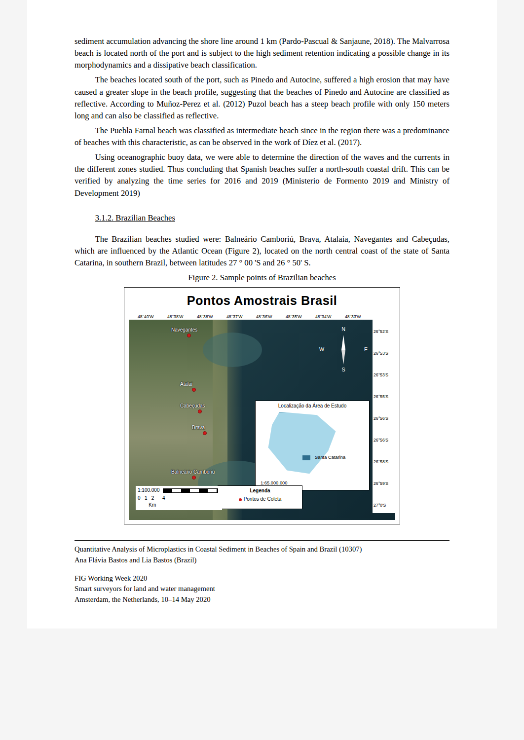sediment accumulation advancing the shore line around 1 km (Pardo-Pascual & Sanjaune, 2018). The Malvarrosa beach is located north of the port and is subject to the high sediment retention indicating a possible change in its morphodynamics and a dissipative beach classification.
The beaches located south of the port, such as Pinedo and Autocine, suffered a high erosion that may have caused a greater slope in the beach profile, suggesting that the beaches of Pinedo and Autocine are classified as reflective. According to Muñoz-Perez et al. (2012) Puzol beach has a steep beach profile with only 150 meters long and can also be classified as reflective.
The Puebla Farnal beach was classified as intermediate beach since in the region there was a predominance of beaches with this characteristic, as can be observed in the work of Díez et al. (2017).
Using oceanographic buoy data, we were able to determine the direction of the waves and the currents in the different zones studied. Thus concluding that Spanish beaches suffer a north-south coastal drift. This can be verified by analyzing the time series for 2016 and 2019 (Ministerio de Formento 2019 and Ministry of Development 2019)
3.1.2. Brazilian Beaches
The Brazilian beaches studied were: Balneário Camboriú, Brava, Atalaia, Navegantes and Cabeçudas, which are influenced by the Atlantic Ocean (Figure 2), located on the north central coast of the state of Santa Catarina, in southern Brazil, between latitudes 27 ° 00 'S and 26 ° 50' S.
Figure 2. Sample points of Brazilian beaches
Pontos Amostrais Brasil
48°40'W 48°38'W 48°38'W 48°37'W 48°36'W 48°35'W 48°34'W 48°33'W
26°52'S 26°53'S 26°53'S 26°55'S 26°56'S 26°56'S 26°58'S 26°59'S 27°0'S
Navegantes
Atalai
Cabeçudas
Brava
Balneário Camboriú
N
S
E
W
Localização da Área de Estudo
Santa Catarina
1:65.000.000
Legenda
Pontos de Coleta
1:100.000 0 1 2 4
Km
Quantitative Analysis of Microplastics in Coastal Sediment in Beaches of Spain and Brazil (10307)
Ana Flávia Bastos and Lia Bastos (Brazil)
FIG Working Week 2020
Smart surveyors for land and water management
Amsterdam, the Netherlands, 10–14 May 2020